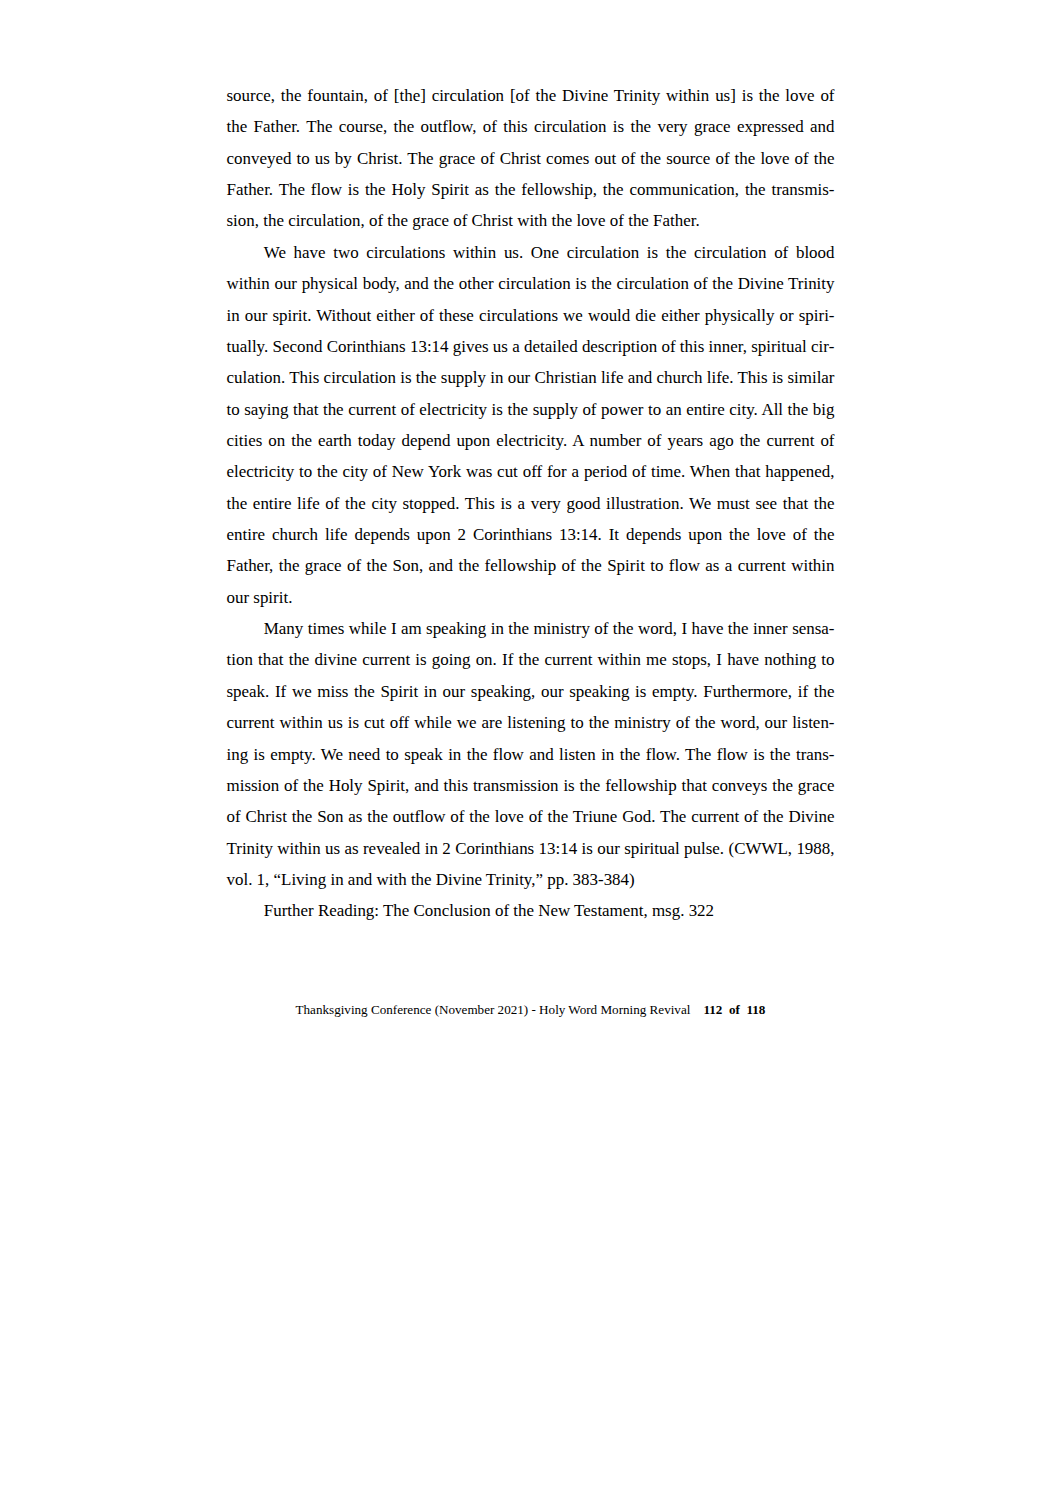source, the fountain, of [the] circulation [of the Divine Trinity within us] is the love of the Father. The course, the outflow, of this circulation is the very grace expressed and conveyed to us by Christ. The grace of Christ comes out of the source of the love of the Father. The flow is the Holy Spirit as the fellowship, the communication, the transmission, the circulation, of the grace of Christ with the love of the Father.
We have two circulations within us. One circulation is the circulation of blood within our physical body, and the other circulation is the circulation of the Divine Trinity in our spirit. Without either of these circulations we would die either physically or spiritually. Second Corinthians 13:14 gives us a detailed description of this inner, spiritual circulation. This circulation is the supply in our Christian life and church life. This is similar to saying that the current of electricity is the supply of power to an entire city. All the big cities on the earth today depend upon electricity. A number of years ago the current of electricity to the city of New York was cut off for a period of time. When that happened, the entire life of the city stopped. This is a very good illustration. We must see that the entire church life depends upon 2 Corinthians 13:14. It depends upon the love of the Father, the grace of the Son, and the fellowship of the Spirit to flow as a current within our spirit.
Many times while I am speaking in the ministry of the word, I have the inner sensation that the divine current is going on. If the current within me stops, I have nothing to speak. If we miss the Spirit in our speaking, our speaking is empty. Furthermore, if the current within us is cut off while we are listening to the ministry of the word, our listening is empty. We need to speak in the flow and listen in the flow. The flow is the transmission of the Holy Spirit, and this transmission is the fellowship that conveys the grace of Christ the Son as the outflow of the love of the Triune God. The current of the Divine Trinity within us as revealed in 2 Corinthians 13:14 is our spiritual pulse. (CWWL, 1988, vol. 1, “Living in and with the Divine Trinity,” pp. 383-384)
Further Reading: The Conclusion of the New Testament, msg. 322
Thanksgiving Conference (November 2021) - Holy Word Morning Revival 112 of 118